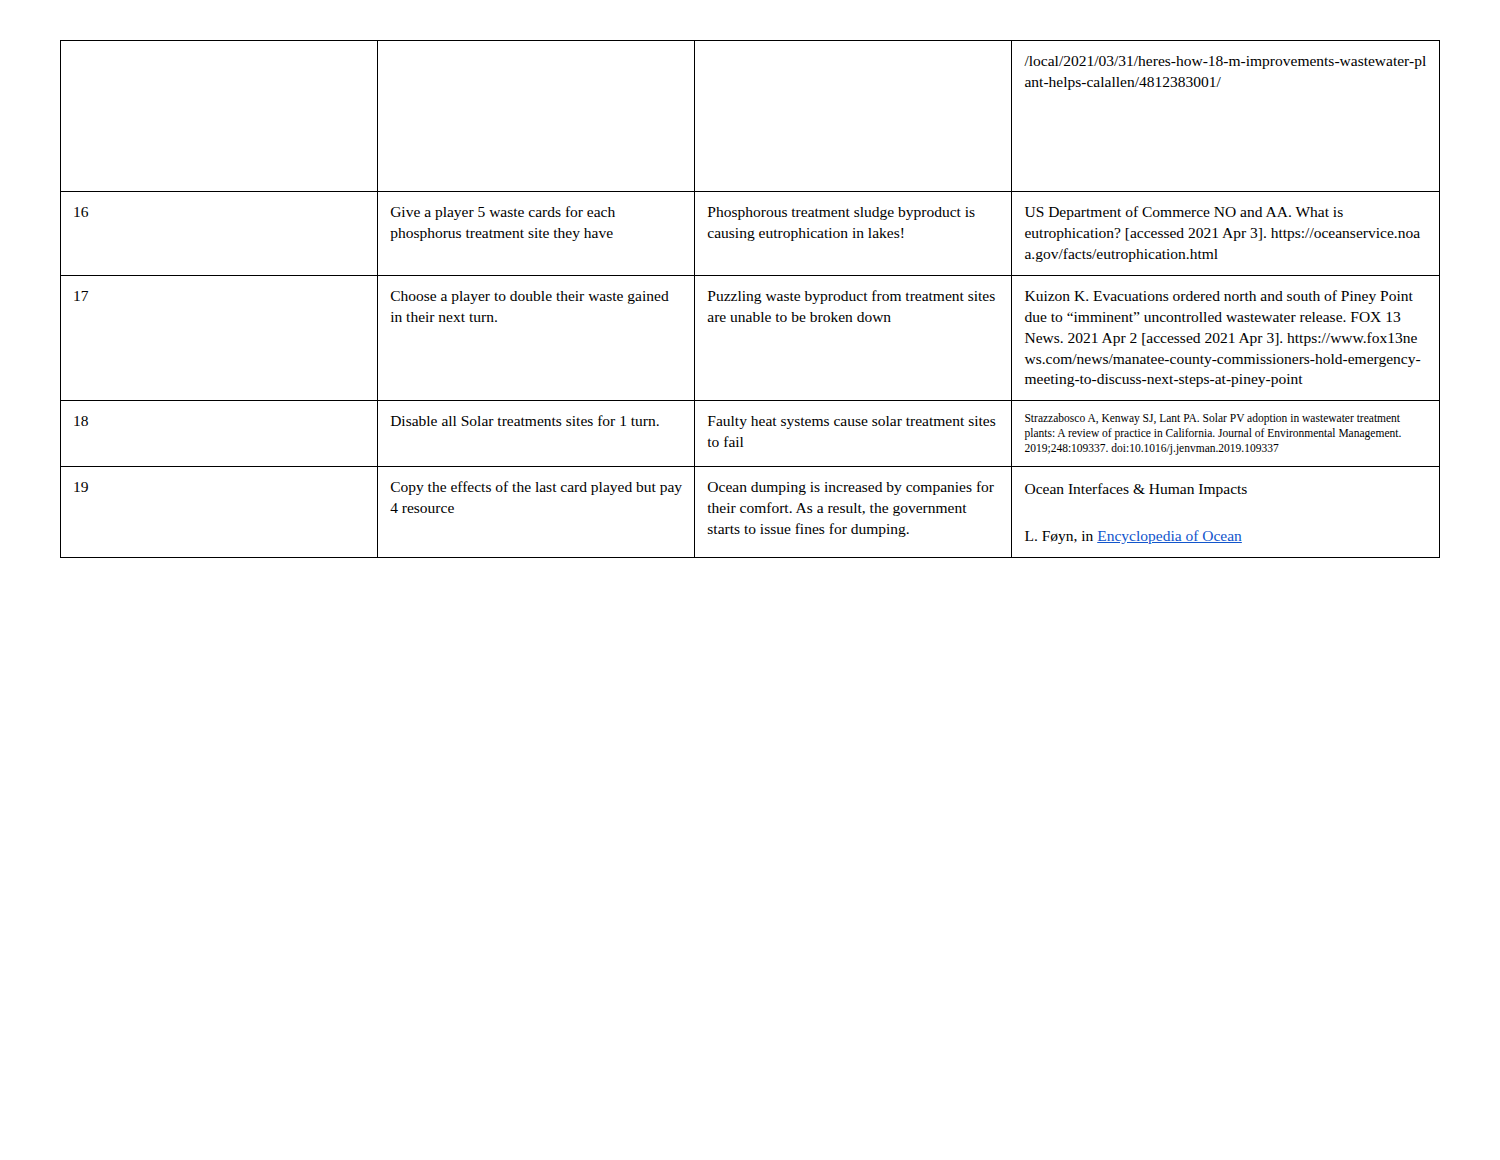| | | | /local/2021/03/31/heres-how-18-m-improvements-wastewater-plant-helps-calallen/4812383001/ |
| 16 | Give a player 5 waste cards for each phosphorus treatment site they have | Phosphorous treatment sludge byproduct is causing eutrophication in lakes! | US Department of Commerce NO and AA. What is eutrophication? [accessed 2021 Apr 3]. https://oceanservice.noaa.gov/facts/eutrophication.html |
| 17 | Choose a player to double their waste gained in their next turn. | Puzzling waste byproduct from treatment sites are unable to be broken down | Kuizon K. Evacuations ordered north and south of Piney Point due to “imminent” uncontrolled wastewater release. FOX 13 News. 2021 Apr 2 [accessed 2021 Apr 3]. https://www.fox13news.com/news/manatee-county-commissioners-hold-emergency-meeting-to-discuss-next-steps-at-piney-point |
| 18 | Disable all Solar treatments sites for 1 turn. | Faulty heat systems cause solar treatment sites to fail | Strazzabosco A, Kenway SJ, Lant PA. Solar PV adoption in wastewater treatment plants: A review of practice in California. Journal of Environmental Management. 2019;248:109337. doi:10.1016/j.jenvman.2019.109337 |
| 19 | Copy the effects of the last card played but pay 4 resource | Ocean dumping is increased by companies for their comfort. As a result, the government starts to issue fines for dumping. | Ocean Interfaces & Human Impacts L. Føyn, in Encyclopedia of Ocean |